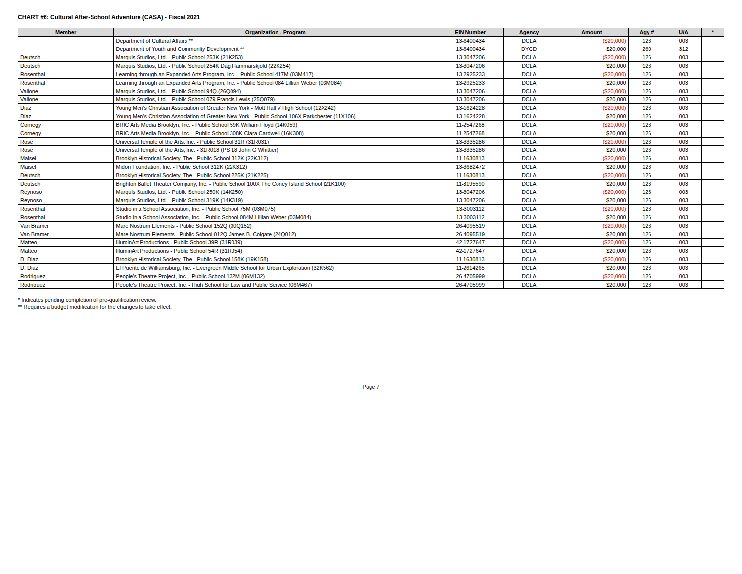CHART #6: Cultural After-School Adventure (CASA) - Fiscal 2021
| Member | Organization - Program | EIN Number | Agency | Amount | Agy # | U/A | * |
| --- | --- | --- | --- | --- | --- | --- | --- |
| | Department of Cultural Affairs ** | 13-6400434 | DCLA | ($20,000) | 126 | 003 | |
| | Department of Youth and Community Development ** | 13-6400434 | DYCD | $20,000 | 260 | 312 | |
| Deutsch | Marquis Studios, Ltd. - Public School 253K (21K253) | 13-3047206 | DCLA | ($20,000) | 126 | 003 | |
| Deutsch | Marquis Studios, Ltd. - Public School 254K Dag Hammarskjold (22K254) | 13-3047206 | DCLA | $20,000 | 126 | 003 | |
| Rosenthal | Learning through an Expanded Arts Program, Inc. - Public School 417M (03M417) | 13-2925233 | DCLA | ($20,000) | 126 | 003 | |
| Rosenthal | Learning through an Expanded Arts Program, Inc. - Public School 084 Lillian Weber (03M084) | 13-2925233 | DCLA | $20,000 | 126 | 003 | |
| Vallone | Marquis Studios, Ltd. - Public School 94Q (26Q094) | 13-3047206 | DCLA | ($20,000) | 126 | 003 | |
| Vallone | Marquis Studios, Ltd. - Public School 079 Francis Lewis (25Q079) | 13-3047206 | DCLA | $20,000 | 126 | 003 | |
| Diaz | Young Men's Christian Association of Greater New York - Mott Hall V High School (12X242) | 13-1624228 | DCLA | ($20,000) | 126 | 003 | |
| Diaz | Young Men's Christian Association of Greater New York - Public School 106X Parkchester (11X106) | 13-1624228 | DCLA | $20,000 | 126 | 003 | |
| Cornegy | BRIC Arts Media Brooklyn, Inc. - Public School 59K William Floyd (14K059) | 11-2547268 | DCLA | ($20,000) | 126 | 003 | |
| Cornegy | BRIC Arts Media Brooklyn, Inc. - Public School 308K Clara Cardwell (16K308) | 11-2547268 | DCLA | $20,000 | 126 | 003 | |
| Rose | Universal Temple of the Arts, Inc. - Public School 31R (31R031) | 13-3335286 | DCLA | ($20,000) | 126 | 003 | |
| Rose | Universal Temple of the Arts, Inc. - 31R018 (PS 18 John G Whittier) | 13-3335286 | DCLA | $20,000 | 126 | 003 | |
| Maisel | Brooklyn Historical Society, The - Public School 312K (22K312) | 11-1630813 | DCLA | ($20,000) | 126 | 003 | |
| Maisel | Midori Foundation, Inc. - Public School 312K (22K312) | 13-3682472 | DCLA | $20,000 | 126 | 003 | |
| Deutsch | Brooklyn Historical Society, The - Public School 225K (21K225) | 11-1630813 | DCLA | ($20,000) | 126 | 003 | |
| Deutsch | Brighton Ballet Theater Company, Inc. - Public School 100X The Coney Island School (21K100) | 11-3195590 | DCLA | $20,000 | 126 | 003 | |
| Reynoso | Marquis Studios, Ltd. - Public School 250K (14K250) | 13-3047206 | DCLA | ($20,000) | 126 | 003 | |
| Reynoso | Marquis Studios, Ltd. - Public School 319K (14K319) | 13-3047206 | DCLA | $20,000 | 126 | 003 | |
| Rosenthal | Studio in a School Association, Inc. - Public School 75M (03M075) | 13-3003112 | DCLA | ($20,000) | 126 | 003 | |
| Rosenthal | Studio in a School Association, Inc. - Public School 084M Lillian Weber (03M084) | 13-3003112 | DCLA | $20,000 | 126 | 003 | |
| Van Bramer | Mare Nostrum Elements - Public School 152Q (30Q152) | 26-4095519 | DCLA | ($20,000) | 126 | 003 | |
| Van Bramer | Mare Nostrum Elements - Public School 012Q James B. Colgate (24Q012) | 26-4095519 | DCLA | $20,000 | 126 | 003 | |
| Matteo | IlluminArt Productions - Public School 39R (31R039) | 42-1727647 | DCLA | ($20,000) | 126 | 003 | |
| Matteo | IlluminArt Productions - Public School 54R (31R054) | 42-1727647 | DCLA | $20,000 | 126 | 003 | |
| D. Diaz | Brooklyn Historical Society, The - Public School 158K (19K158) | 11-1630813 | DCLA | ($20,000) | 126 | 003 | |
| D. Diaz | El Puente de Williamsburg, Inc. - Evergreen Middle School for Urban Exploration (32K562) | 11-2614265 | DCLA | $20,000 | 126 | 003 | |
| Rodriguez | People's Theatre Project, Inc. - Public School 132M (06M132) | 26-4705999 | DCLA | ($20,000) | 126 | 003 | |
| Rodriguez | People's Theatre Project, Inc. - High School for Law and Public Service (06M467) | 26-4705999 | DCLA | $20,000 | 126 | 003 | |
* Indicates pending completion of pre-qualification review.
** Requires a budget modification for the changes to take effect.
Page 7